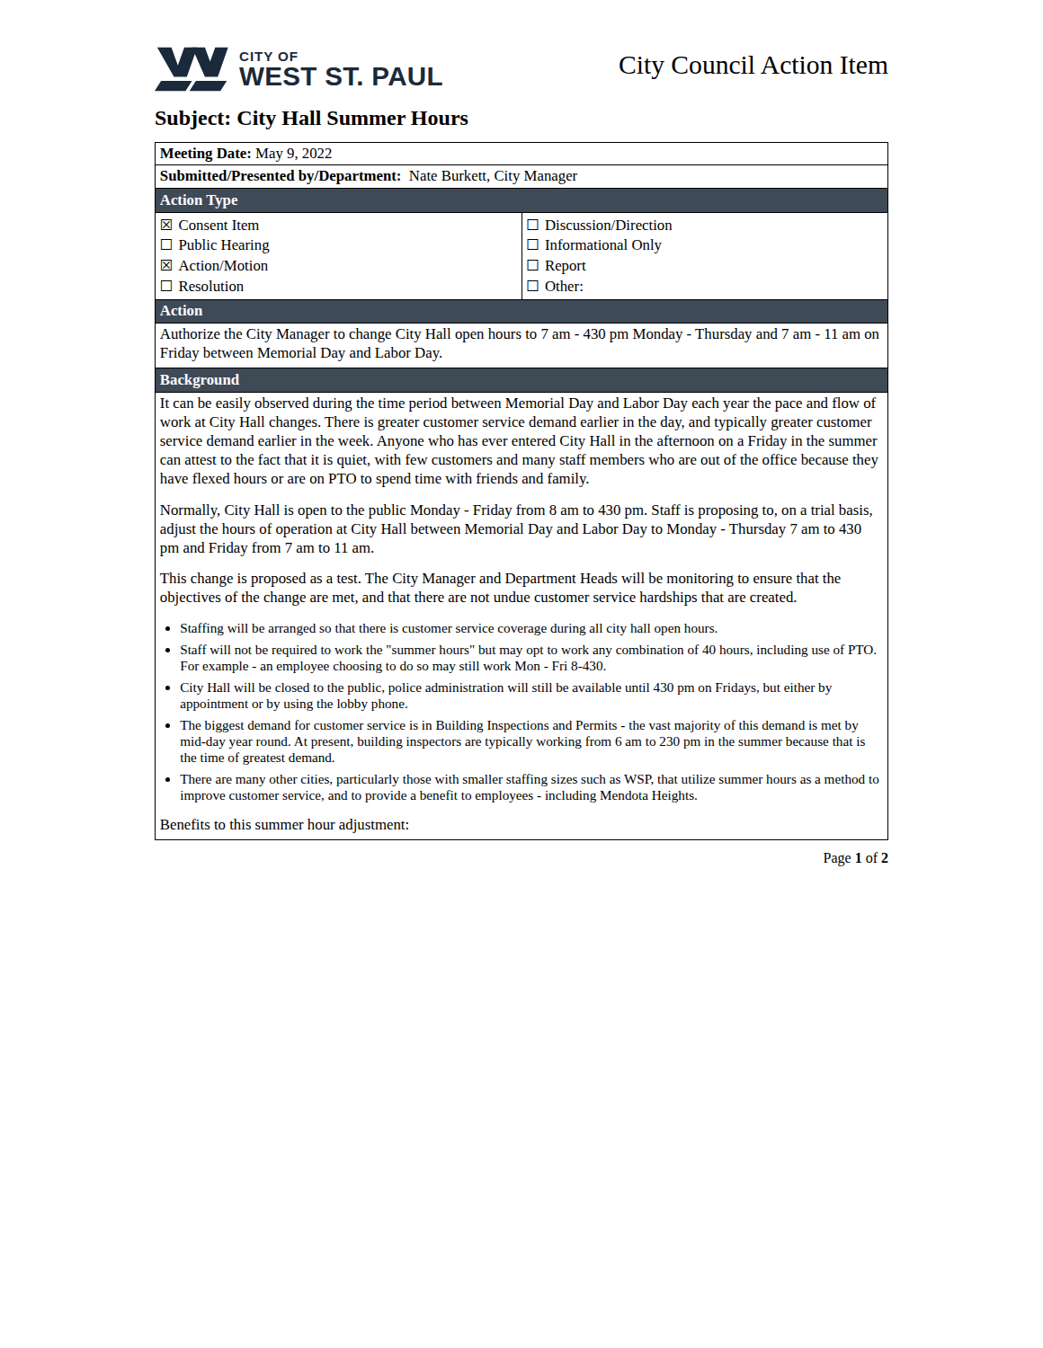CITY OF WEST ST. PAUL
City Council Action Item
Subject: City Hall Summer Hours
| Meeting Date: May 9, 2022 |
| Submitted/Presented by/Department: Nate Burkett, City Manager |
| Action Type |
| ☒ Consent Item ☐ Public Hearing ☒ Action/Motion ☐ Resolution | ☐ Discussion/Direction ☐ Informational Only ☐ Report ☐ Other: |
| Action |
| Authorize the City Manager to change City Hall open hours to 7 am - 430 pm Monday - Thursday and 7 am - 11 am on Friday between Memorial Day and Labor Day. |
| Background |
| It can be easily observed during the time period between Memorial Day and Labor Day each year the pace and flow of work at City Hall changes. There is greater customer service demand earlier in the day, and typically greater customer service demand earlier in the week. Anyone who has ever entered City Hall in the afternoon on a Friday in the summer can attest to the fact that it is quiet, with few customers and many staff members who are out of the office because they have flexed hours or are on PTO to spend time with friends and family. Normally, City Hall is open to the public Monday - Friday from 8 am to 430 pm. Staff is proposing to, on a trial basis, adjust the hours of operation at City Hall between Memorial Day and Labor Day to Monday - Thursday 7 am to 430 pm and Friday from 7 am to 11 am. This change is proposed as a test. The City Manager and Department Heads will be monitoring to ensure that the objectives of the change are met, and that there are not undue customer service hardships that are created. Staffing will be arranged so that there is customer service coverage during all city hall open hours. Staff will not be required to work the "summer hours" but may opt to work any combination of 40 hours, including use of PTO. For example - an employee choosing to do so may still work Mon - Fri 8-430. City Hall will be closed to the public, police administration will still be available until 430 pm on Fridays, but either by appointment or by using the lobby phone. The biggest demand for customer service is in Building Inspections and Permits - the vast majority of this demand is met by mid-day year round. At present, building inspectors are typically working from 6 am to 230 pm in the summer because that is the time of greatest demand. There are many other cities, particularly those with smaller staffing sizes such as WSP, that utilize summer hours as a method to improve customer service, and to provide a benefit to employees - including Mendota Heights. Benefits to this summer hour adjustment: |
Page 1 of 2